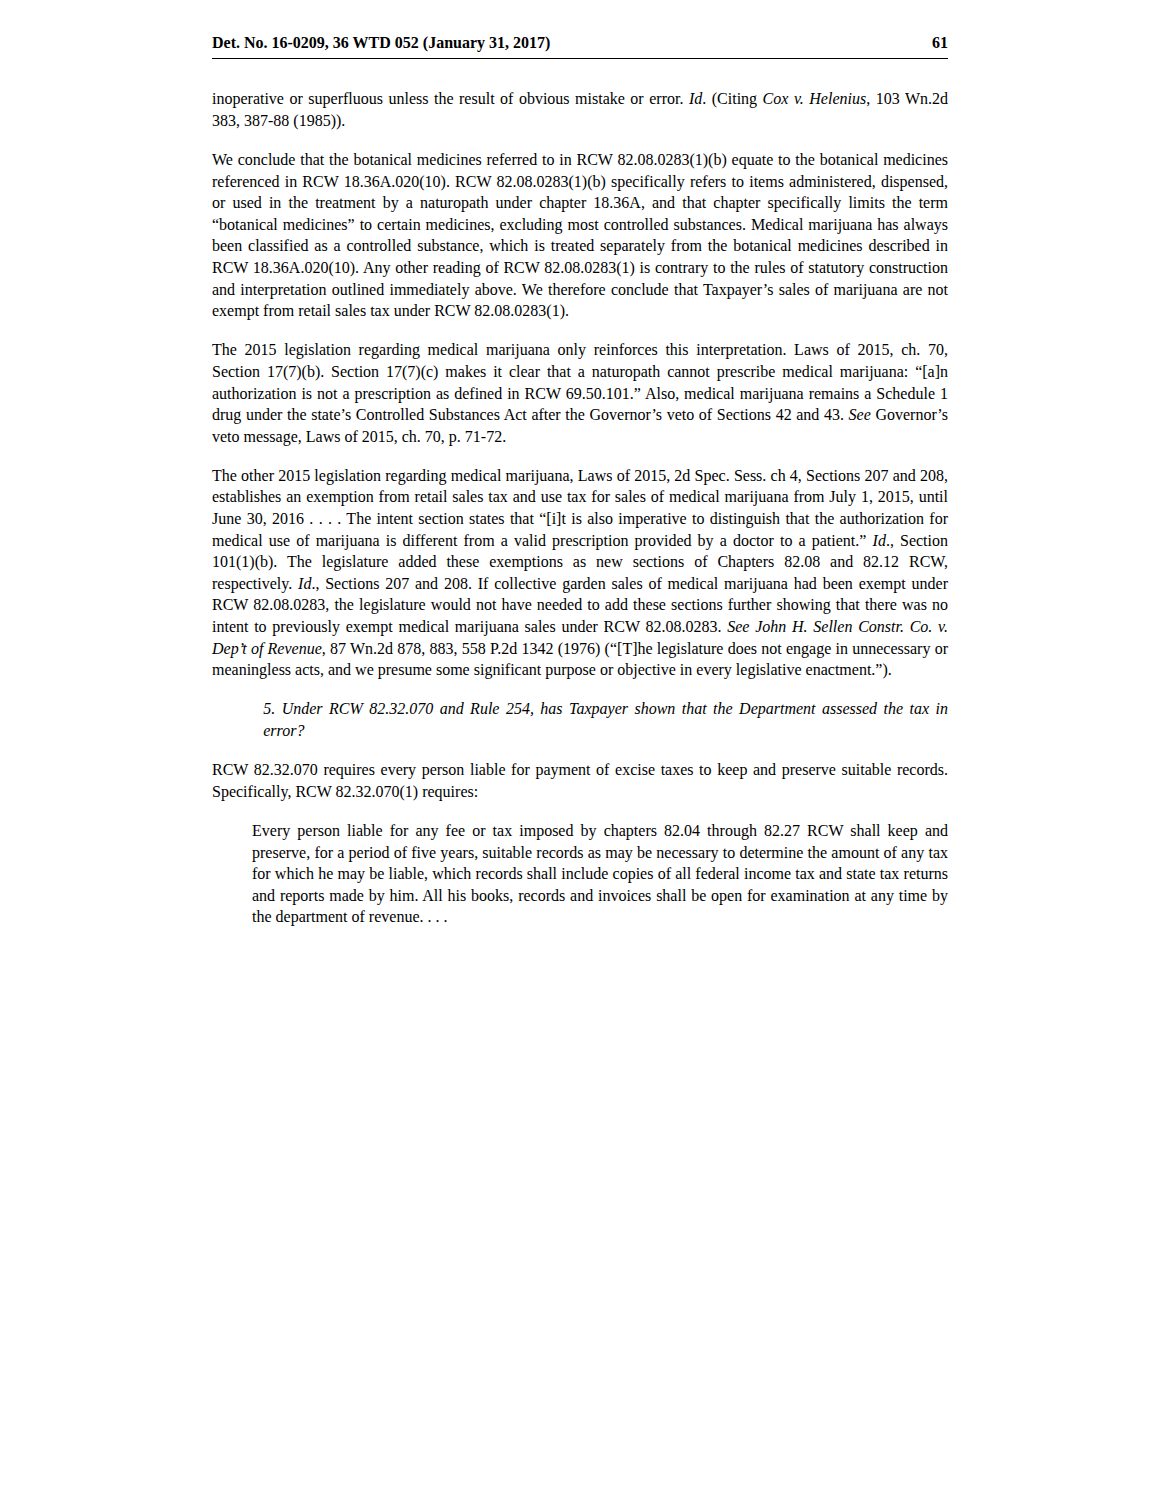Det. No. 16-0209, 36 WTD 052 (January 31, 2017) 61
inoperative or superfluous unless the result of obvious mistake or error. Id. (Citing Cox v. Helenius, 103 Wn.2d 383, 387-88 (1985)).
We conclude that the botanical medicines referred to in RCW 82.08.0283(1)(b) equate to the botanical medicines referenced in RCW 18.36A.020(10). RCW 82.08.0283(1)(b) specifically refers to items administered, dispensed, or used in the treatment by a naturopath under chapter 18.36A, and that chapter specifically limits the term “botanical medicines” to certain medicines, excluding most controlled substances. Medical marijuana has always been classified as a controlled substance, which is treated separately from the botanical medicines described in RCW 18.36A.020(10). Any other reading of RCW 82.08.0283(1) is contrary to the rules of statutory construction and interpretation outlined immediately above. We therefore conclude that Taxpayer’s sales of marijuana are not exempt from retail sales tax under RCW 82.08.0283(1).
The 2015 legislation regarding medical marijuana only reinforces this interpretation. Laws of 2015, ch. 70, Section 17(7)(b). Section 17(7)(c) makes it clear that a naturopath cannot prescribe medical marijuana: “[a]n authorization is not a prescription as defined in RCW 69.50.101.” Also, medical marijuana remains a Schedule 1 drug under the state’s Controlled Substances Act after the Governor’s veto of Sections 42 and 43. See Governor’s veto message, Laws of 2015, ch. 70, p. 71-72.
The other 2015 legislation regarding medical marijuana, Laws of 2015, 2d Spec. Sess. ch 4, Sections 207 and 208, establishes an exemption from retail sales tax and use tax for sales of medical marijuana from July 1, 2015, until June 30, 2016 . . . . The intent section states that “[i]t is also imperative to distinguish that the authorization for medical use of marijuana is different from a valid prescription provided by a doctor to a patient.” Id., Section 101(1)(b). The legislature added these exemptions as new sections of Chapters 82.08 and 82.12 RCW, respectively. Id., Sections 207 and 208. If collective garden sales of medical marijuana had been exempt under RCW 82.08.0283, the legislature would not have needed to add these sections further showing that there was no intent to previously exempt medical marijuana sales under RCW 82.08.0283. See John H. Sellen Constr. Co. v. Dep’t of Revenue, 87 Wn.2d 878, 883, 558 P.2d 1342 (1976) (“[T]he legislature does not engage in unnecessary or meaningless acts, and we presume some significant purpose or objective in every legislative enactment.”).
5. Under RCW 82.32.070 and Rule 254, has Taxpayer shown that the Department assessed the tax in error?
RCW 82.32.070 requires every person liable for payment of excise taxes to keep and preserve suitable records. Specifically, RCW 82.32.070(1) requires:
Every person liable for any fee or tax imposed by chapters 82.04 through 82.27 RCW shall keep and preserve, for a period of five years, suitable records as may be necessary to determine the amount of any tax for which he may be liable, which records shall include copies of all federal income tax and state tax returns and reports made by him. All his books, records and invoices shall be open for examination at any time by the department of revenue. . . .